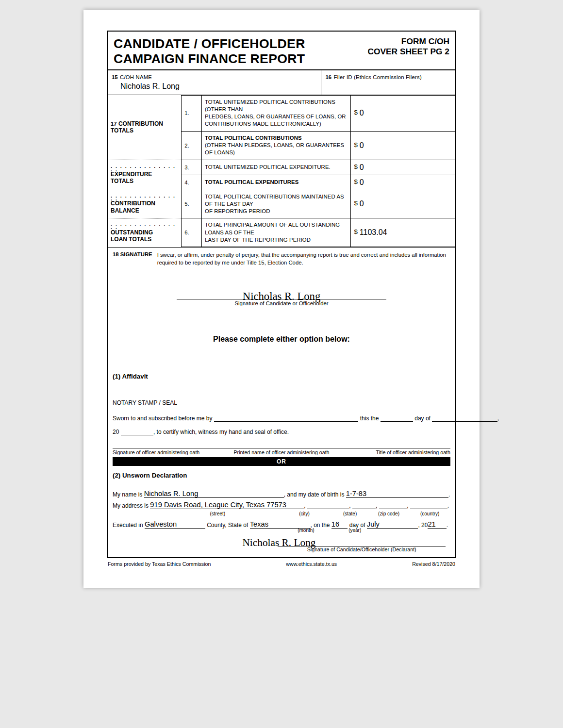CANDIDATE / OFFICEHOLDER
CAMPAIGN FINANCE REPORT
FORM C/OH
COVER SHEET PG 2
15 C/OH NAME
Nicholas R. Long
16 Filer ID (Ethics Commission Filers)
| 17 CONTRIBUTION TOTALS | 1. | TOTAL UNITEMIZED POLITICAL CONTRIBUTIONS (OTHER THAN PLEDGES, LOANS, OR GUARANTEES OF LOANS, OR CONTRIBUTIONS MADE ELECTRONICALLY) | $ 0 |
| 2. | TOTAL POLITICAL CONTRIBUTIONS (OTHER THAN PLEDGES, LOANS, OR GUARANTEES OF LOANS) | $ 0 |
| . . . . . . . . . . . . . . . . EXPENDITURE TOTALS | 3. | TOTAL UNITEMIZED POLITICAL EXPENDITURE. | $ 0 |
| 4. | TOTAL POLITICAL EXPENDITURES | $ 0 |
| . . . . . . . . . . . . . . . . CONTRIBUTION BALANCE | 5. | TOTAL POLITICAL CONTRIBUTIONS MAINTAINED AS OF THE LAST DAY OF REPORTING PERIOD | $ 0 |
| . . . . . . . . . . . . . . . . OUTSTANDING LOAN TOTALS | 6. | TOTAL PRINCIPAL AMOUNT OF ALL OUTSTANDING LOANS AS OF THE LAST DAY OF THE REPORTING PERIOD | $ 1103.04 |
18 SIGNATURE
I swear, or affirm, under penalty of perjury, that the accompanying report is true and correct and includes all information required to be reported by me under Title 15, Election Code.
Nicholas R. Long
Signature of Candidate or Officeholder
Please complete either option below:
(1) Affidavit
NOTARY STAMP / SEAL
Sworn to and subscribed before me by this the day of ,
20 , to certify which, witness my hand and seal of office.
Signature of officer administering oath
Printed name of officer administering oath
Title of officer administering oath
OR
(2) Unsworn Declaration
My name is Nicholas R. Long, and my date of birth is 1-7-83.
My address is 919 Davis Road, League City, Texas 77573, , , , .
(street) (city) (state) (zip code) (country)
Executed in Galveston County, State of Texas, on the 16 day of July, 2021.
(month) (year)
Nicholas R. Long
Signature of Candidate/Officeholder (Declarant)
Forms provided by Texas Ethics Commission
www.ethics.state.tx.us
Revised 8/17/2020